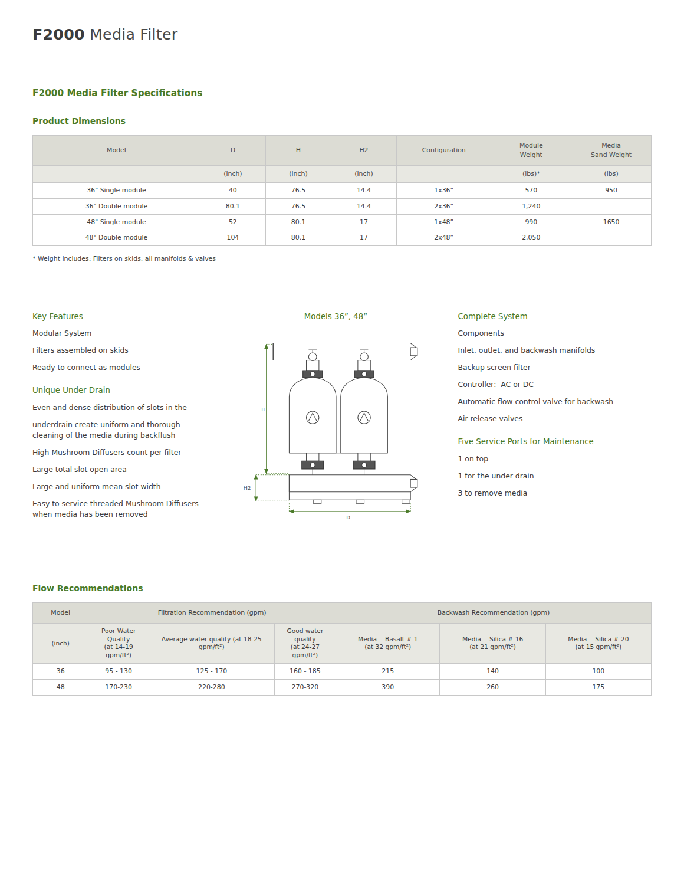F2000 Media Filter
F2000 Media Filter Specifications
Product Dimensions
| Model | D | H | H2 | Configuration | Module Weight | Media Sand Weight |
| --- | --- | --- | --- | --- | --- | --- |
| | (inch) | (inch) | (inch) | | (lbs)* | (lbs) |
| 36" Single module | 40 | 76.5 | 14.4 | 1x36” | 570 | 950 |
| 36" Double module | 80.1 | 76.5 | 14.4 | 2x36” | 1,240 | |
| 48" Single module | 52 | 80.1 | 17 | 1x48” | 990 | 1650 |
| 48" Double module | 104 | 80.1 | 17 | 2x48” | 2,050 | |
* Weight includes: Filters on skids, all manifolds & valves
Key Features
Modular System
Filters assembled on skids
Ready to connect as modules
Unique Under Drain
Even and dense distribution of slots in the
underdrain create uniform and thorough cleaning of the media during backflush
High Mushroom Diffusers count per filter
Large total slot open area
Large and uniform mean slot width
Easy to service threaded Mushroom Diffusers when media has been removed
Models 36”, 48”
H H2 D
Complete System
Components
Inlet, outlet, and backwash manifolds
Backup screen filter
Controller: AC or DC
Automatic flow control valve for backwash
Air release valves
Five Service Ports for Maintenance
1 on top
1 for the under drain
3 to remove media
Flow Recommendations
| Model | Filtration Recommendation (gpm) | Backwash Recommendation (gpm) |
| --- | --- | --- |
| (inch) | Poor Water Quality (at 14-19 gpm/ft²) | Average water quality (at 18-25 gpm/ft²) | Good water quality (at 24-27 gpm/ft²) | Media - Basalt # 1 (at 32 gpm/ft²) | Media - Silica # 16 (at 21 gpm/ft²) | Media - Silica # 20 (at 15 gpm/ft²) |
| 36 | 95 - 130 | 125 - 170 | 160 - 185 | 215 | 140 | 100 |
| 48 | 170-230 | 220-280 | 270-320 | 390 | 260 | 175 |